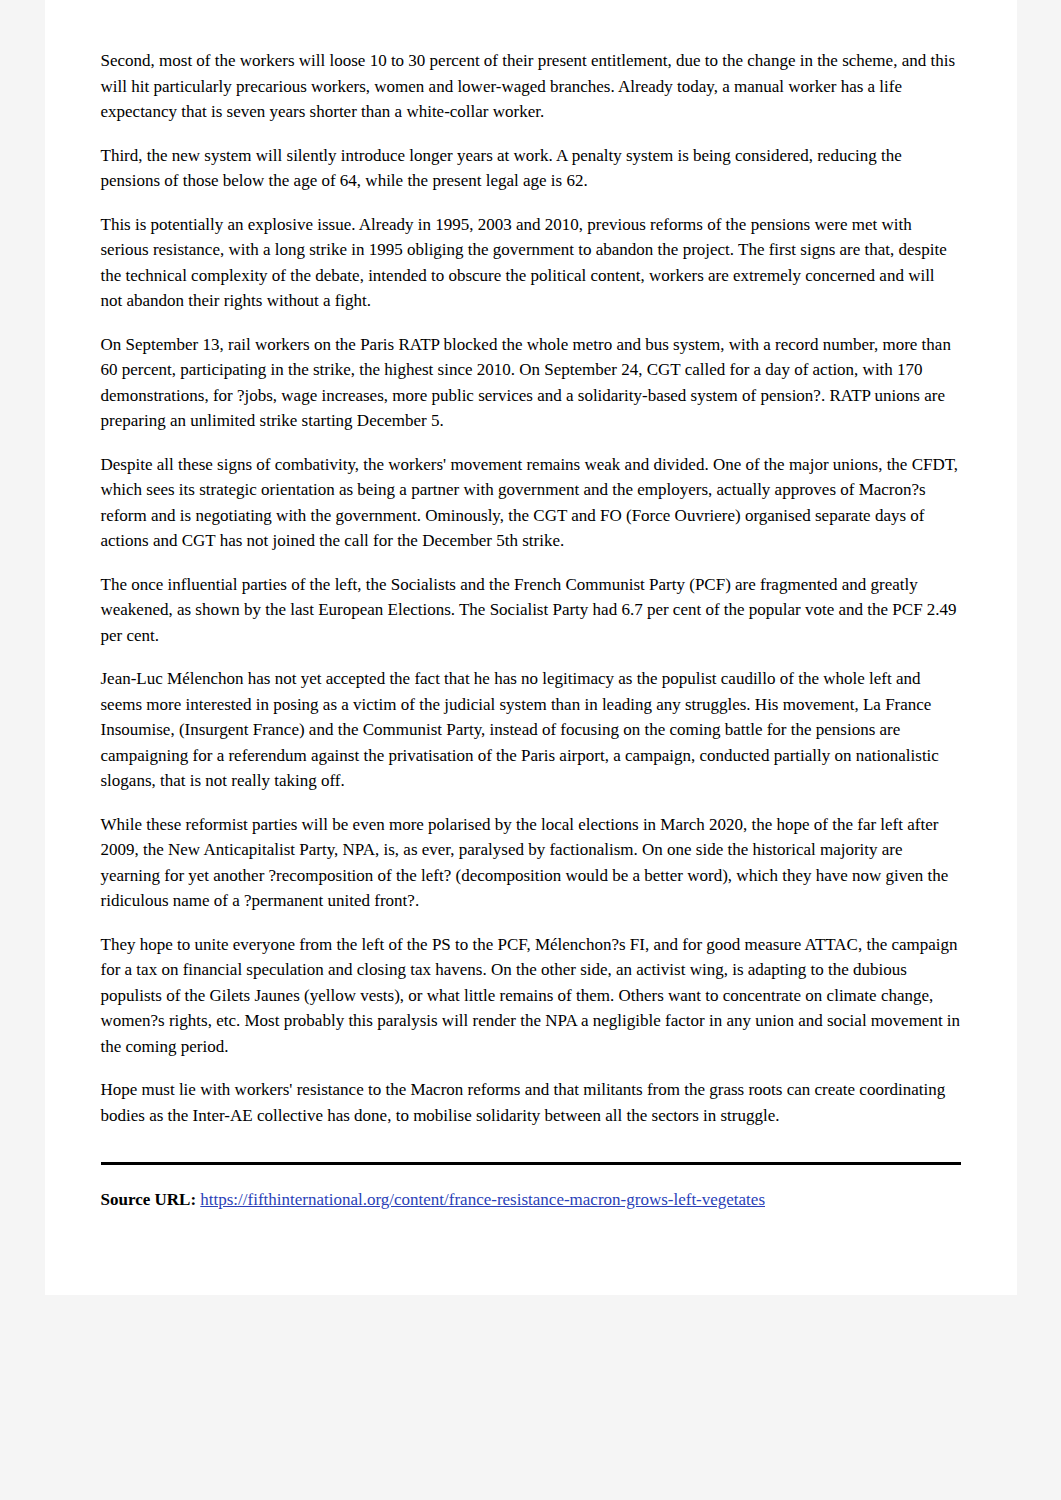Second, most of the workers will loose 10 to 30 percent of their present entitlement, due to the change in the scheme, and this will hit particularly precarious workers, women and lower-waged branches. Already today, a manual worker has a life expectancy that is seven years shorter than a white-collar worker.
Third, the new system will silently introduce longer years at work. A penalty system is being considered, reducing the pensions of those below the age of 64, while the present legal age is 62.
This is potentially an explosive issue. Already in 1995, 2003 and 2010, previous reforms of the pensions were met with serious resistance, with a long strike in 1995 obliging the government to abandon the project. The first signs are that, despite the technical complexity of the debate, intended to obscure the political content, workers are extremely concerned and will not abandon their rights without a fight.
On September 13, rail workers on the Paris RATP blocked the whole metro and bus system, with a record number, more than 60 percent, participating in the strike, the highest since 2010. On September 24, CGT called for a day of action, with 170 demonstrations, for ?jobs, wage increases, more public services and a solidarity-based system of pension?. RATP unions are preparing an unlimited strike starting December 5.
Despite all these signs of combativity, the workers' movement remains weak and divided. One of the major unions, the CFDT, which sees its strategic orientation as being a partner with government and the employers, actually approves of Macron?s reform and is negotiating with the government. Ominously, the CGT and FO (Force Ouvriere) organised separate days of actions and CGT has not joined the call for the December 5th strike.
The once influential parties of the left, the Socialists and the French Communist Party (PCF) are fragmented and greatly weakened, as shown by the last European Elections. The Socialist Party had 6.7 per cent of the popular vote and the PCF 2.49 per cent.
Jean-Luc Mélenchon has not yet accepted the fact that he has no legitimacy as the populist caudillo of the whole left and seems more interested in posing as a victim of the judicial system than in leading any struggles. His movement, La France Insoumise, (Insurgent France) and the Communist Party, instead of focusing on the coming battle for the pensions are campaigning for a referendum against the privatisation of the Paris airport, a campaign, conducted partially on nationalistic slogans, that is not really taking off.
While these reformist parties will be even more polarised by the local elections in March 2020, the hope of the far left after 2009, the New Anticapitalist Party, NPA, is, as ever, paralysed by factionalism. On one side the historical majority are yearning for yet another ?recomposition of the left? (decomposition would be a better word), which they have now given the ridiculous name of a ?permanent united front?.
They hope to unite everyone from the left of the PS to the PCF, Mélenchon?s FI, and for good measure ATTAC, the campaign for a tax on financial speculation and closing tax havens. On the other side, an activist wing, is adapting to the dubious populists of the Gilets Jaunes (yellow vests), or what little remains of them. Others want to concentrate on climate change, women?s rights, etc. Most probably this paralysis will render the NPA a negligible factor in any union and social movement in the coming period.
Hope must lie with workers' resistance to the Macron reforms and that militants from the grass roots can create coordinating bodies as the Inter-AE collective has done, to mobilise solidarity between all the sectors in struggle.
Source URL: https://fifthinternational.org/content/france-resistance-macron-grows-left-vegetates